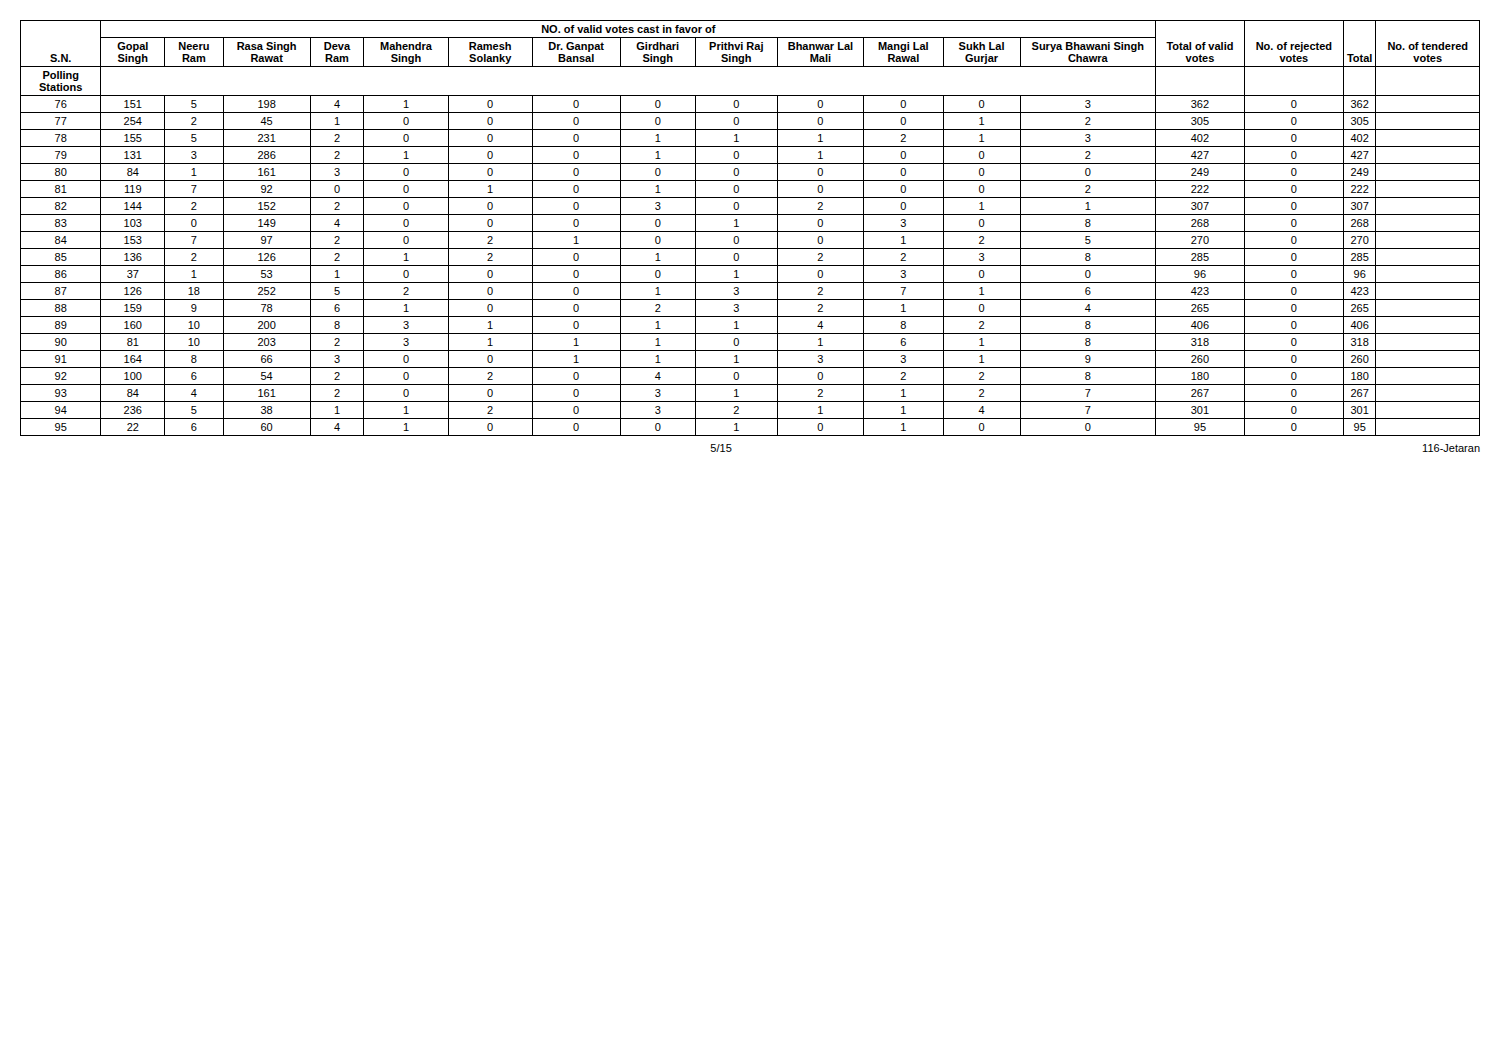| S.N. | NO. of valid votes cast in favor of | Total of valid votes | No. of rejected votes | Total | No. of tendered votes |
| --- | --- | --- | --- | --- | --- |
| Gopal Singh | Neeru Ram | Rasa Singh Rawat | Deva Ram | Mahendra Singh | Ramesh Solanky | Dr. Ganpat Bansal | Girdhari Singh | Prithvi Raj Singh | Bhanwar Lal Mali | Mangi Lal Rawal | Sukh Lal Gurjar | Surya Bhawani Singh Chawra |
| Polling Stations | | | | | |
| 76 | 151 | 5 | 198 | 4 | 1 | 0 | 0 | 0 | 0 | 0 | 0 | 0 | 3 | 362 | 0 | 362 | |
| 77 | 254 | 2 | 45 | 1 | 0 | 0 | 0 | 0 | 0 | 0 | 0 | 1 | 2 | 305 | 0 | 305 | |
| 78 | 155 | 5 | 231 | 2 | 0 | 0 | 0 | 1 | 1 | 1 | 2 | 1 | 3 | 402 | 0 | 402 | |
| 79 | 131 | 3 | 286 | 2 | 1 | 0 | 0 | 1 | 0 | 1 | 0 | 0 | 2 | 427 | 0 | 427 | |
| 80 | 84 | 1 | 161 | 3 | 0 | 0 | 0 | 0 | 0 | 0 | 0 | 0 | 0 | 249 | 0 | 249 | |
| 81 | 119 | 7 | 92 | 0 | 0 | 1 | 0 | 1 | 0 | 0 | 0 | 0 | 2 | 222 | 0 | 222 | |
| 82 | 144 | 2 | 152 | 2 | 0 | 0 | 0 | 3 | 0 | 2 | 0 | 1 | 1 | 307 | 0 | 307 | |
| 83 | 103 | 0 | 149 | 4 | 0 | 0 | 0 | 0 | 1 | 0 | 3 | 0 | 8 | 268 | 0 | 268 | |
| 84 | 153 | 7 | 97 | 2 | 0 | 2 | 1 | 0 | 0 | 0 | 1 | 2 | 5 | 270 | 0 | 270 | |
| 85 | 136 | 2 | 126 | 2 | 1 | 2 | 0 | 1 | 0 | 2 | 2 | 3 | 8 | 285 | 0 | 285 | |
| 86 | 37 | 1 | 53 | 1 | 0 | 0 | 0 | 0 | 1 | 0 | 3 | 0 | 0 | 96 | 0 | 96 | |
| 87 | 126 | 18 | 252 | 5 | 2 | 0 | 0 | 1 | 3 | 2 | 7 | 1 | 6 | 423 | 0 | 423 | |
| 88 | 159 | 9 | 78 | 6 | 1 | 0 | 0 | 2 | 3 | 2 | 1 | 0 | 4 | 265 | 0 | 265 | |
| 89 | 160 | 10 | 200 | 8 | 3 | 1 | 0 | 1 | 1 | 4 | 8 | 2 | 8 | 406 | 0 | 406 | |
| 90 | 81 | 10 | 203 | 2 | 3 | 1 | 1 | 1 | 0 | 1 | 6 | 1 | 8 | 318 | 0 | 318 | |
| 91 | 164 | 8 | 66 | 3 | 0 | 0 | 1 | 1 | 1 | 3 | 3 | 1 | 9 | 260 | 0 | 260 | |
| 92 | 100 | 6 | 54 | 2 | 0 | 2 | 0 | 4 | 0 | 0 | 2 | 2 | 8 | 180 | 0 | 180 | |
| 93 | 84 | 4 | 161 | 2 | 0 | 0 | 0 | 3 | 1 | 2 | 1 | 2 | 7 | 267 | 0 | 267 | |
| 94 | 236 | 5 | 38 | 1 | 1 | 2 | 0 | 3 | 2 | 1 | 1 | 4 | 7 | 301 | 0 | 301 | |
| 95 | 22 | 6 | 60 | 4 | 1 | 0 | 0 | 0 | 1 | 0 | 1 | 0 | 0 | 95 | 0 | 95 | |
5/15 116-Jetaran